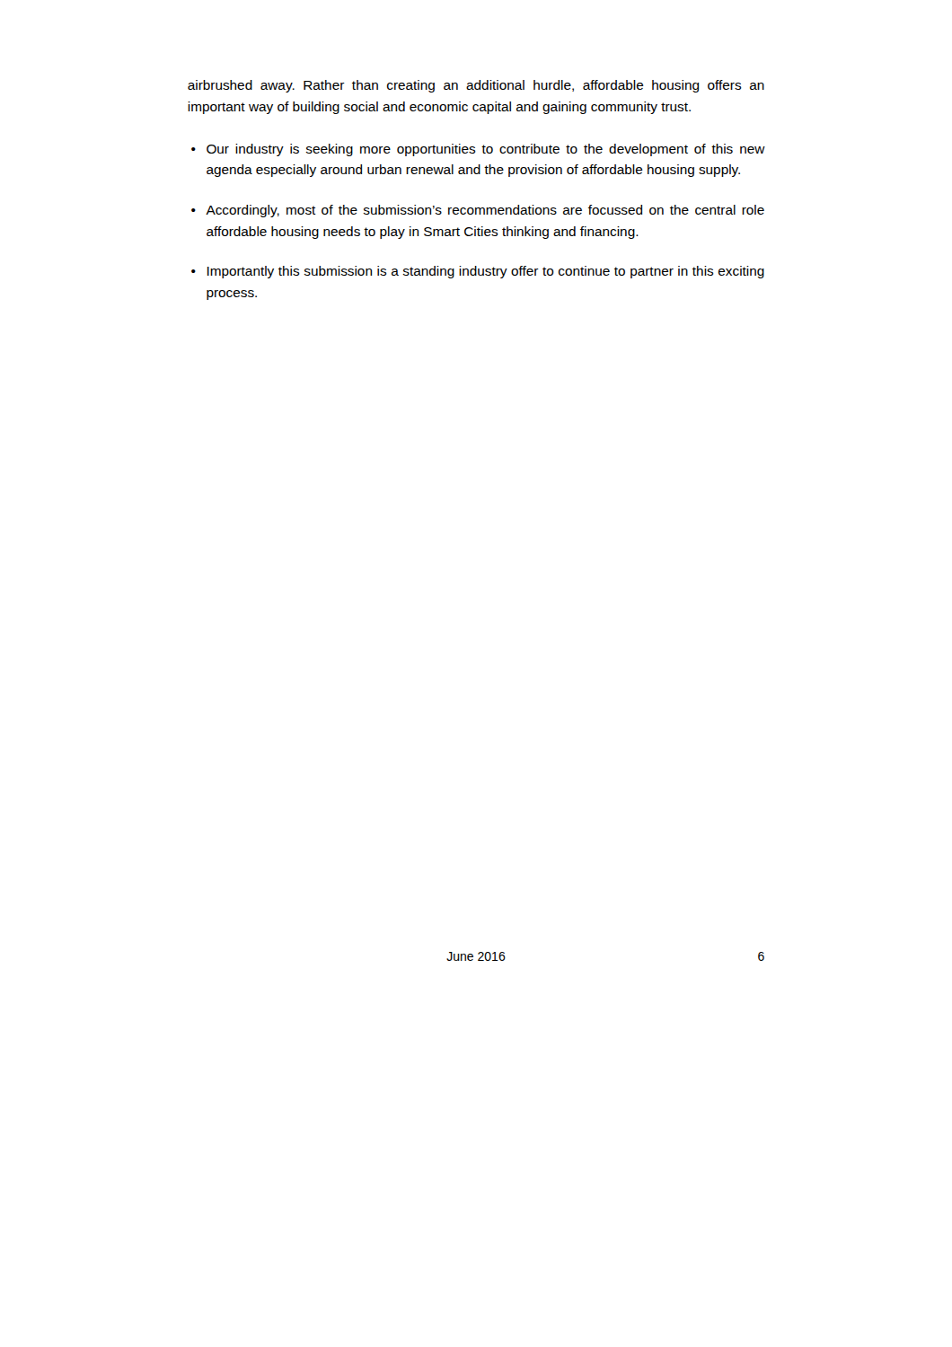airbrushed away. Rather than creating an additional hurdle, affordable housing offers an important way of building social and economic capital and gaining community trust.
Our industry is seeking more opportunities to contribute to the development of this new agenda especially around urban renewal and the provision of affordable housing supply.
Accordingly, most of the submission’s recommendations are focussed on the central role affordable housing needs to play in Smart Cities thinking and financing.
Importantly this submission is a standing industry offer to continue to partner in this exciting process.
June 2016
6